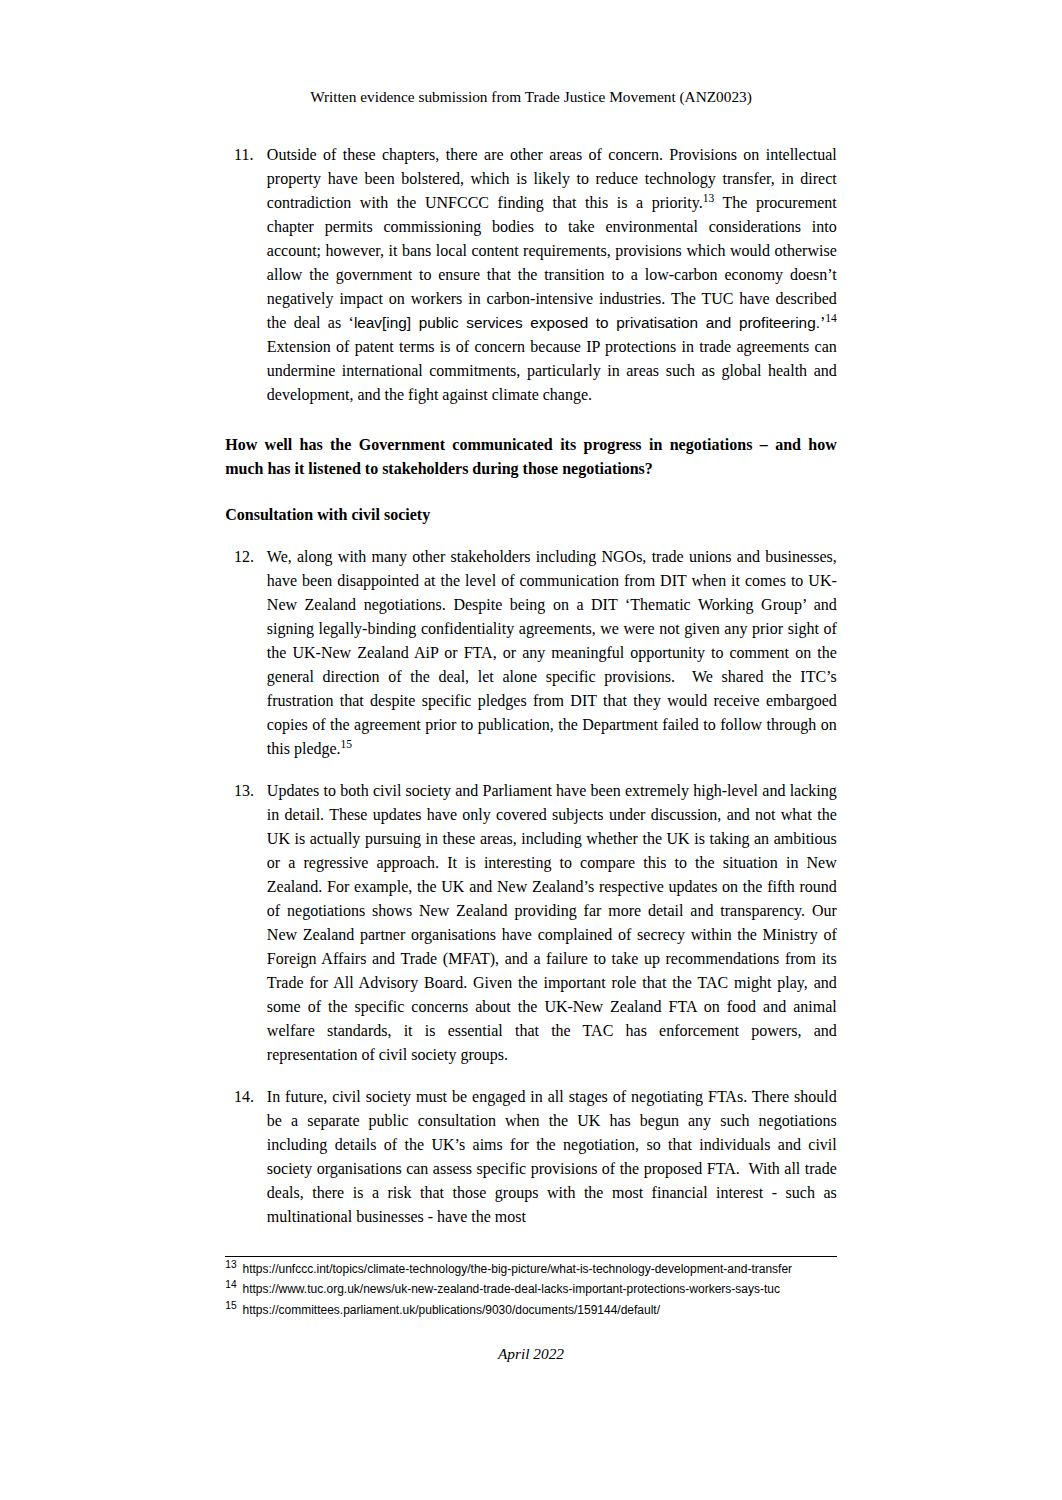Written evidence submission from Trade Justice Movement (ANZ0023)
11. Outside of these chapters, there are other areas of concern. Provisions on intellectual property have been bolstered, which is likely to reduce technology transfer, in direct contradiction with the UNFCCC finding that this is a priority.13 The procurement chapter permits commissioning bodies to take environmental considerations into account; however, it bans local content requirements, provisions which would otherwise allow the government to ensure that the transition to a low-carbon economy doesn’t negatively impact on workers in carbon-intensive industries. The TUC have described the deal as ‘leav[ing] public services exposed to privatisation and profiteering.’14 Extension of patent terms is of concern because IP protections in trade agreements can undermine international commitments, particularly in areas such as global health and development, and the fight against climate change.
How well has the Government communicated its progress in negotiations – and how much has it listened to stakeholders during those negotiations?
Consultation with civil society
12. We, along with many other stakeholders including NGOs, trade unions and businesses, have been disappointed at the level of communication from DIT when it comes to UK-New Zealand negotiations. Despite being on a DIT ‘Thematic Working Group’ and signing legally-binding confidentiality agreements, we were not given any prior sight of the UK-New Zealand AiP or FTA, or any meaningful opportunity to comment on the general direction of the deal, let alone specific provisions. We shared the ITC’s frustration that despite specific pledges from DIT that they would receive embargoed copies of the agreement prior to publication, the Department failed to follow through on this pledge.15
13. Updates to both civil society and Parliament have been extremely high-level and lacking in detail. These updates have only covered subjects under discussion, and not what the UK is actually pursuing in these areas, including whether the UK is taking an ambitious or a regressive approach. It is interesting to compare this to the situation in New Zealand. For example, the UK and New Zealand’s respective updates on the fifth round of negotiations shows New Zealand providing far more detail and transparency. Our New Zealand partner organisations have complained of secrecy within the Ministry of Foreign Affairs and Trade (MFAT), and a failure to take up recommendations from its Trade for All Advisory Board. Given the important role that the TAC might play, and some of the specific concerns about the UK-New Zealand FTA on food and animal welfare standards, it is essential that the TAC has enforcement powers, and representation of civil society groups.
14. In future, civil society must be engaged in all stages of negotiating FTAs. There should be a separate public consultation when the UK has begun any such negotiations including details of the UK’s aims for the negotiation, so that individuals and civil society organisations can assess specific provisions of the proposed FTA. With all trade deals, there is a risk that those groups with the most financial interest - such as multinational businesses - have the most
13 https://unfccc.int/topics/climate-technology/the-big-picture/what-is-technology-development-and-transfer
14 https://www.tuc.org.uk/news/uk-new-zealand-trade-deal-lacks-important-protections-workers-says-tuc
15 https://committees.parliament.uk/publications/9030/documents/159144/default/
April 2022